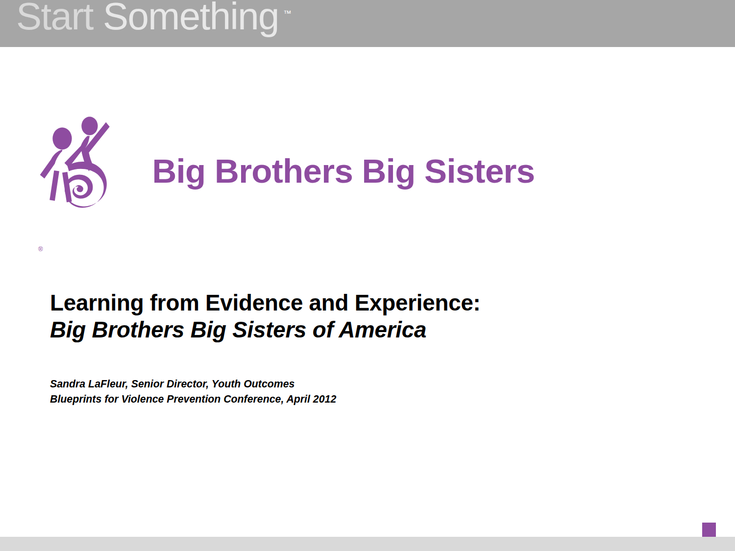Start Something™
Big Brothers Big Sisters
®
Learning from Evidence and Experience: Big Brothers Big Sisters of America
Sandra LaFleur, Senior Director, Youth Outcomes
Blueprints for Violence Prevention Conference, April 2012